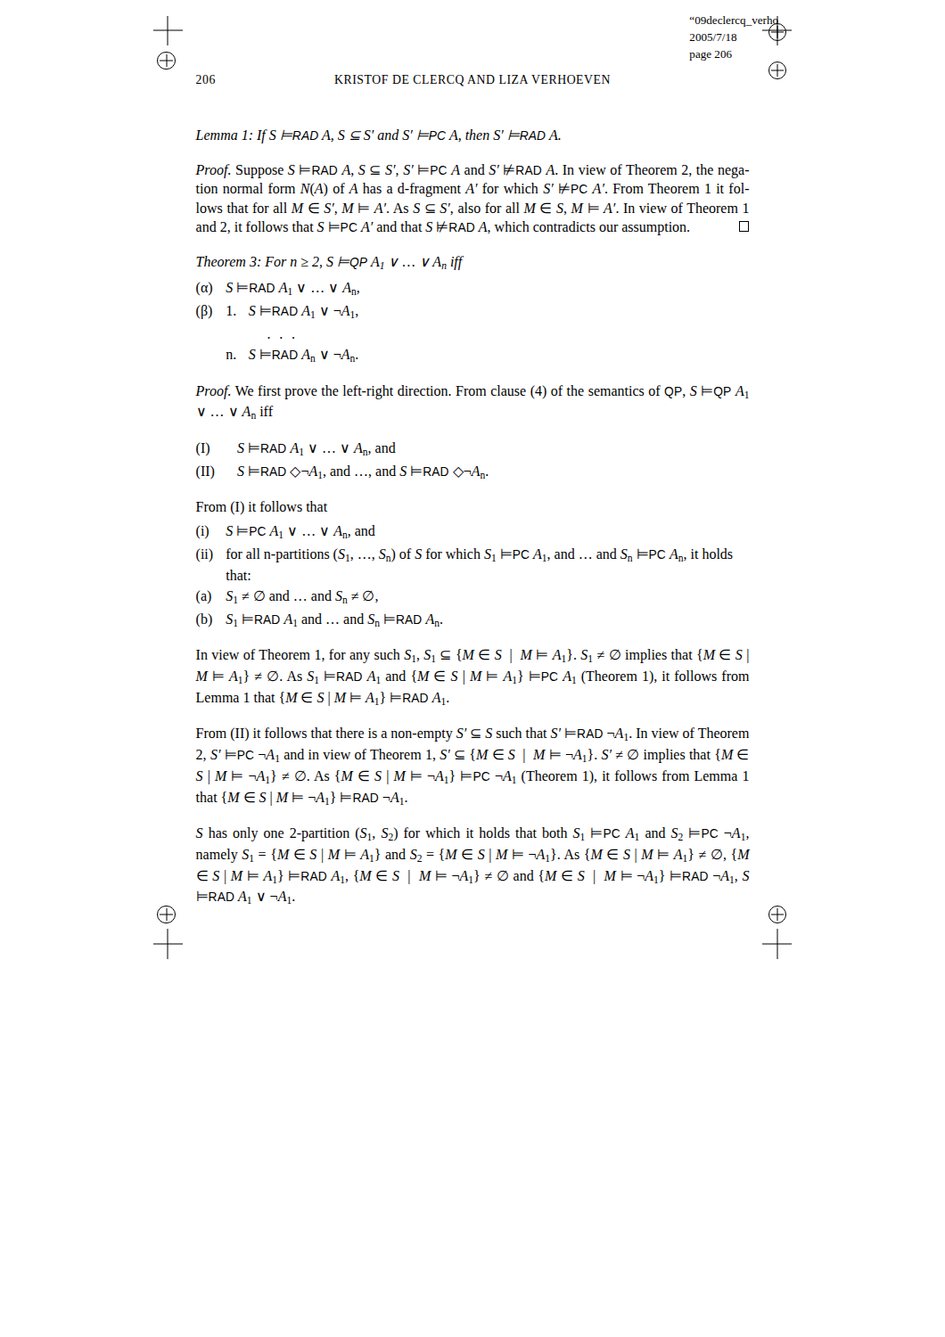“09declercq_verho
2005/7/18
page 206
206 KRISTOF DE CLERCQ AND LIZA VERHOEVEN
Lemma 1: If S ⊨RAD A, S ⊆ S′ and S′ ⊨PC A, then S′ ⊨RAD A.
Proof. Suppose S ⊨RAD A, S ⊆ S′, S′ ⊨PC A and S′ ⊭RAD A. In view of Theorem 2, the negation normal form N(A) of A has a d-fragment A′ for which S′ ⊭PC A′. From Theorem 1 it follows that for all M ∈ S′, M ⊨ A′. As S ⊆ S′, also for all M ∈ S, M ⊨ A′. In view of Theorem 1 and 2, it follows that S ⊨PC A′ and that S ⊭RAD A, which contradicts our assumption.
Theorem 3: For n ≥ 2, S ⊨QP A 1 ∨ … ∨ An iff
(α) S ⊨RAD A 1 ∨ … ∨ An,
(β) 1. S ⊨RAD A 1 ∨ ¬A 1,
. . .
n. S ⊨RAD An ∨ ¬An.
Proof. We first prove the left-right direction. From clause (4) of the semantics of QP, S ⊨QP A 1 ∨ … ∨ An iff
(I) S ⊨RAD A 1 ∨ … ∨ An, and
(II) S ⊨RAD ◇¬A 1, and …, and S ⊨RAD ◇¬An.
From (I) it follows that
(i) S ⊨PC A 1 ∨ … ∨ An, and
(ii) for all n-partitions (S 1, …, Sn) of S for which S 1 ⊨PC A 1, and … and Sn ⊨PC An, it holds that:
(a) S 1 ≠ ∅ and … and Sn ≠ ∅,
(b) S 1 ⊨RAD A 1 and … and Sn ⊨RAD An.
In view of Theorem 1, for any such S 1, S 1 ⊆ {M ∈ S | M ⊨ A 1}. S 1 ≠ ∅ implies that {M ∈ S | M ⊨ A 1} ≠ ∅. As S 1 ⊨RAD A 1 and {M ∈ S | M ⊨ A 1} ⊨PC A 1 (Theorem 1), it follows from Lemma 1 that {M ∈ S | M ⊨ A 1} ⊨RAD A 1.
From (II) it follows that there is a non-empty S′ ⊆ S such that S′ ⊨RAD ¬A 1. In view of Theorem 2, S′ ⊨PC ¬A 1 and in view of Theorem 1, S′ ⊆ {M ∈ S | M ⊨ ¬A 1}. S′ ≠ ∅ implies that {M ∈ S | M ⊨ ¬A 1} ≠ ∅. As {M ∈ S | M ⊨ ¬A 1} ⊨PC ¬A 1 (Theorem 1), it follows from Lemma 1 that {M ∈ S | M ⊨ ¬A 1} ⊨RAD ¬A 1.
S has only one 2-partition (S 1, S 2) for which it holds that both S 1 ⊨PC A 1 and S 2 ⊨PC ¬A 1, namely S 1 = {M ∈ S | M ⊨ A 1} and S 2 = {M ∈ S | M ⊨ ¬A 1}. As {M ∈ S | M ⊨ A 1} ≠ ∅, {M ∈ S | M ⊨ A 1} ⊨RAD A 1, {M ∈ S | M ⊨ ¬A 1} ≠ ∅ and {M ∈ S | M ⊨ ¬A 1} ⊨RAD ¬A 1, S ⊨RAD A 1 ∨ ¬A 1.